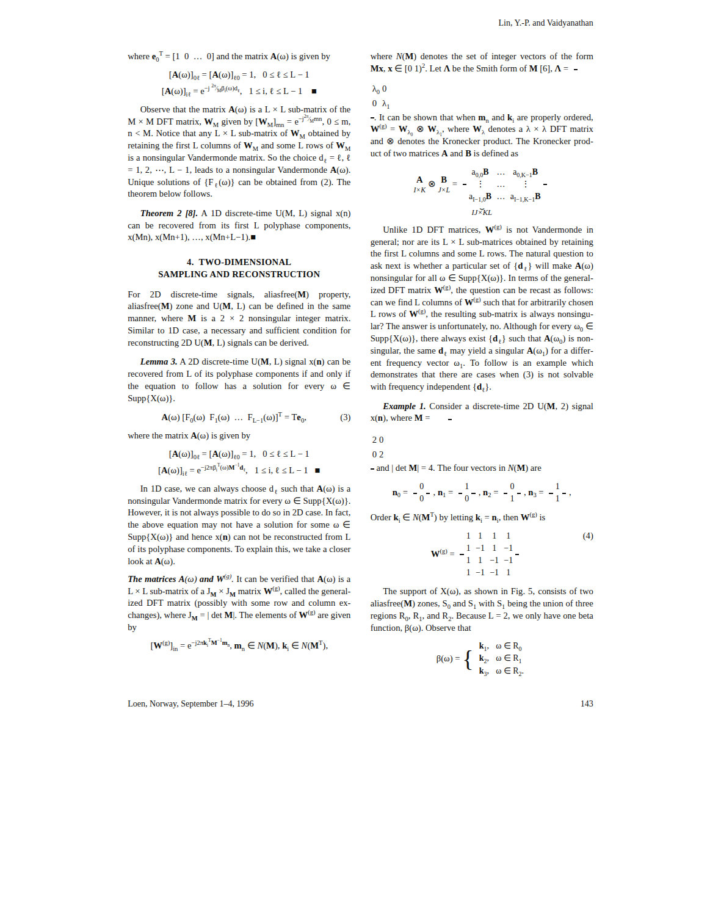Lin, Y.-P. and Vaidyanathan
where e0T = [1 0 … 0] and the matrix A(ω) is given by
[A(ω)]0ℓ = [A(ω)]ℓ0 = 1, 0 ≤ ℓ ≤ L − 1 [A(ω)]iℓ = e−j 2π⁄Mβi(ω)dℓ, 1 ≤ i, ℓ ≤ L − 1 ■
Observe that the matrix A(ω) is a L × L sub-matrix of the M × M DFT matrix, WM given by [WM]mn = e−j2π⁄Mmn, 0 ≤ m, n < M. Notice that any L × L sub-matrix of WM obtained by retaining the first L columns of WM and some L rows of WM is a nonsingular Vandermonde matrix. So the choice dℓ = ℓ, ℓ = 1, 2, ⋯, L − 1, leads to a nonsingular Vandermonde A(ω). Unique solutions of {Fℓ(ω)} can be obtained from (2). The theorem below follows.
Theorem 2 [8]. A 1D discrete-time U(M, L) signal x(n) can be recovered from its first L polyphase components, x(Mn), x(Mn+1), …, x(Mn+L−1).■
4. Two-Dimensional
Sampling and Reconstruction
For 2D discrete-time signals, aliasfree(M) property, aliasfree(M) zone and U(M, L) can be defined in the same manner, where M is a 2 × 2 nonsingular integer matrix. Similar to 1D case, a necessary and sufficient condition for reconstructing 2D U(M, L) signals can be derived.
Lemma 3. A 2D discrete-time U(M, L) signal x(n) can be recovered from L of its polyphase components if and only if the equation to follow has a solution for every ω ∈ Supp{X(ω)}.
(3) A(ω) [F0(ω) F1(ω) … FL−1(ω)]T = Te0,
where the matrix A(ω) is given by
[A(ω)]0ℓ = [A(ω)]ℓ0 = 1, 0 ≤ ℓ ≤ L − 1 [A(ω)]iℓ = e−j2πβiT(ω)M−1dℓ, 1 ≤ i, ℓ ≤ L − 1 ■
In 1D case, we can always choose dℓ such that A(ω) is a nonsingular Vandermonde matrix for every ω ∈ Supp{X(ω)}. However, it is not always possible to do so in 2D case. In fact, the above equation may not have a solution for some ω ∈ Supp{X(ω)} and hence x(n) can not be reconstructed from L of its polyphase components. To explain this, we take a closer look at A(ω).
The matrices A(ω) and W(g). It can be verified that A(ω) is a L × L sub-matrix of a JM × JM matrix W(g), called the generalized DFT matrix (possibly with some row and column exchanges), where JM = | det M|. The elements of W(g) are given by
[W(g)]in = e−j2πkiTM−1mn, mn ∈ N(M), ki ∈ N(MT),
where N(M) denotes the set of integer vectors of the form Mx, x ∈ [0 1)2. Let Λ be the Smith form of M [6], Λ =
| λ 0 | 0 |
| 0 | λ 1 |
. It can be shown that when mn and ki are properly ordered, W(g) = Wλ0 ⊗ Wλ1, where Wλ denotes a λ × λ DFT matrix and ⊗ denotes the Kronecker product. The Kronecker product of two matrices A and B is defined as
AI×K ⊗ BJ×L =
| a 0,0 B | … | a 0,K−1 B |
| ⋮ | … | ⋮ |
| a I−1,0 B | … | a I−1,K−1 B |
⏟IJ×KL
Unlike 1D DFT matrices, W(g) is not Vandermonde in general; nor are its L × L sub-matrices obtained by retaining the first L columns and some L rows. The natural question to ask next is whether a particular set of {dℓ} will make A(ω) nonsingular for all ω ∈ Supp{X(ω)}. In terms of the generalized DFT matrix W(g), the question can be recast as follows: can we find L columns of W(g) such that for arbitrarily chosen L rows of W(g), the resulting sub-matrix is always nonsingular? The answer is unfortunately, no. Although for every ω0 ∈ Supp{X(ω)}, there always exist {dℓ} such that A(ω0) is nonsingular, the same dℓ may yield a singular A(ω1) for a different frequency vector ω1. To follow is an example which demonstrates that there are cases when (3) is not solvable with frequency independent {dℓ}.
Example 1. Consider a discrete-time 2D U(M, 2) signal x(n), where M =
| 2 | 0 |
| 0 | 2 |
and | det M| = 4. The four vectors in N(M) are
n0 =
| 0 |
| 0 |
, n1 =
| 1 |
| 0 |
, n2 =
| 0 |
| 1 |
, n3 =
| 1 |
| 1 |
,
Order ki ∈ N(MT) by letting ki = ni, then W(g) is
(4) W(g) =
| 1 | 1 | 1 | 1 |
| 1 | −1 | 1 | −1 |
| 1 | 1 | −1 | −1 |
| 1 | −1 | −1 | 1 |
The support of X(ω), as shown in Fig. 5, consists of two aliasfree(M) zones, S0 and S1 with S1 being the union of three regions R0, R1, and R2. Because L = 2, we only have one beta function, β(ω). Observe that
β(ω) = {
| k 1 , | ω ∈ R 0 |
| k 2 , | ω ∈ R 1 |
| k 3 , | ω ∈ R 2 . |
Loen, Norway, September 1–4, 1996 143